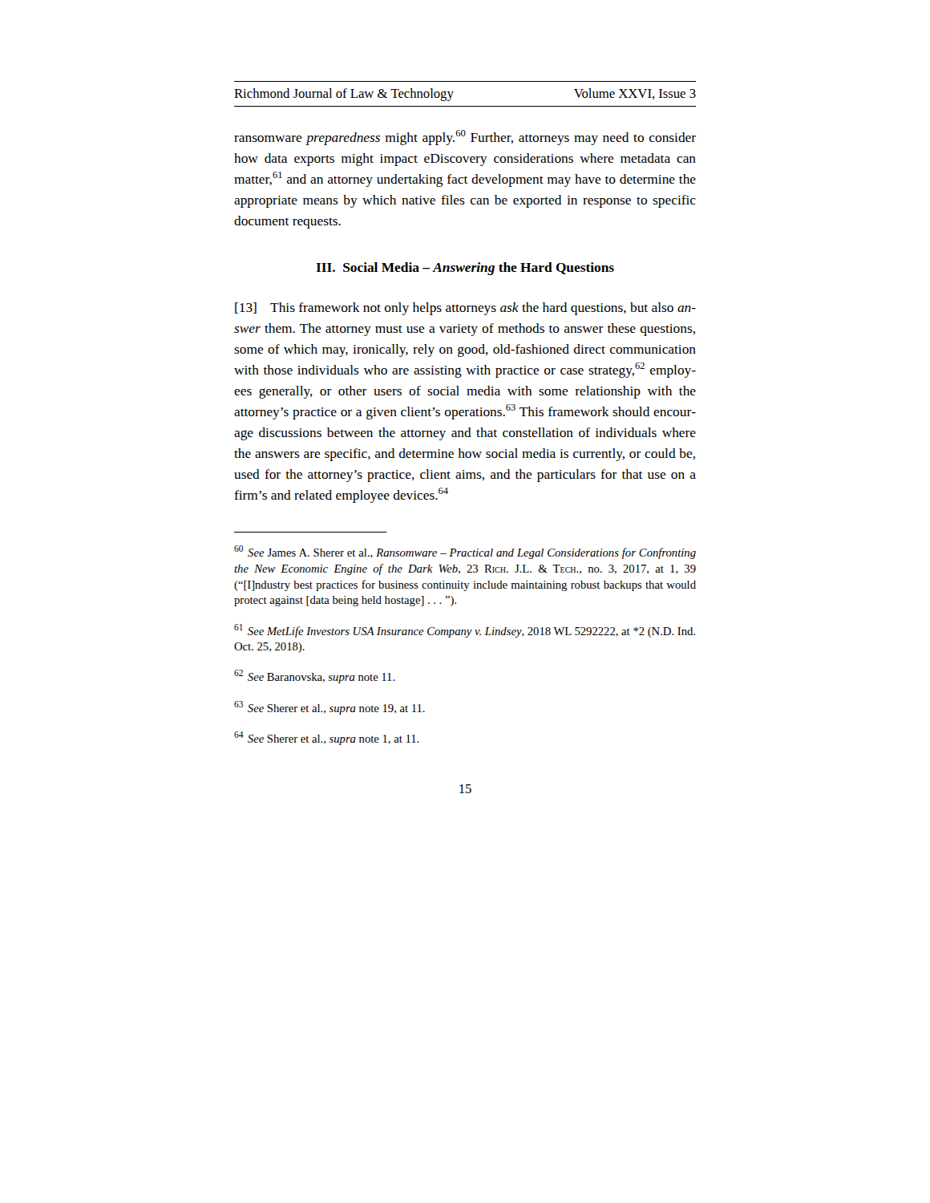Richmond Journal of Law & Technology Volume XXVI, Issue 3
ransomware preparedness might apply.60 Further, attorneys may need to consider how data exports might impact eDiscovery considerations where metadata can matter,61 and an attorney undertaking fact development may have to determine the appropriate means by which native files can be exported in response to specific document requests.
III. Social Media – Answering the Hard Questions
[13] This framework not only helps attorneys ask the hard questions, but also answer them. The attorney must use a variety of methods to answer these questions, some of which may, ironically, rely on good, old-fashioned direct communication with those individuals who are assisting with practice or case strategy,62 employees generally, or other users of social media with some relationship with the attorney’s practice or a given client’s operations.63 This framework should encourage discussions between the attorney and that constellation of individuals where the answers are specific, and determine how social media is currently, or could be, used for the attorney’s practice, client aims, and the particulars for that use on a firm’s and related employee devices.64
60 See James A. Sherer et al., Ransomware – Practical and Legal Considerations for Confronting the New Economic Engine of the Dark Web, 23 Rich. J.L. & Tech., no. 3, 2017, at 1, 39 (“[I]ndustry best practices for business continuity include maintaining robust backups that would protect against [data being held hostage] . . . ”).
61 See MetLife Investors USA Insurance Company v. Lindsey, 2018 WL 5292222, at *2 (N.D. Ind. Oct. 25, 2018).
62 See Baranovska, supra note 11.
63 See Sherer et al., supra note 19, at 11.
64 See Sherer et al., supra note 1, at 11.
15